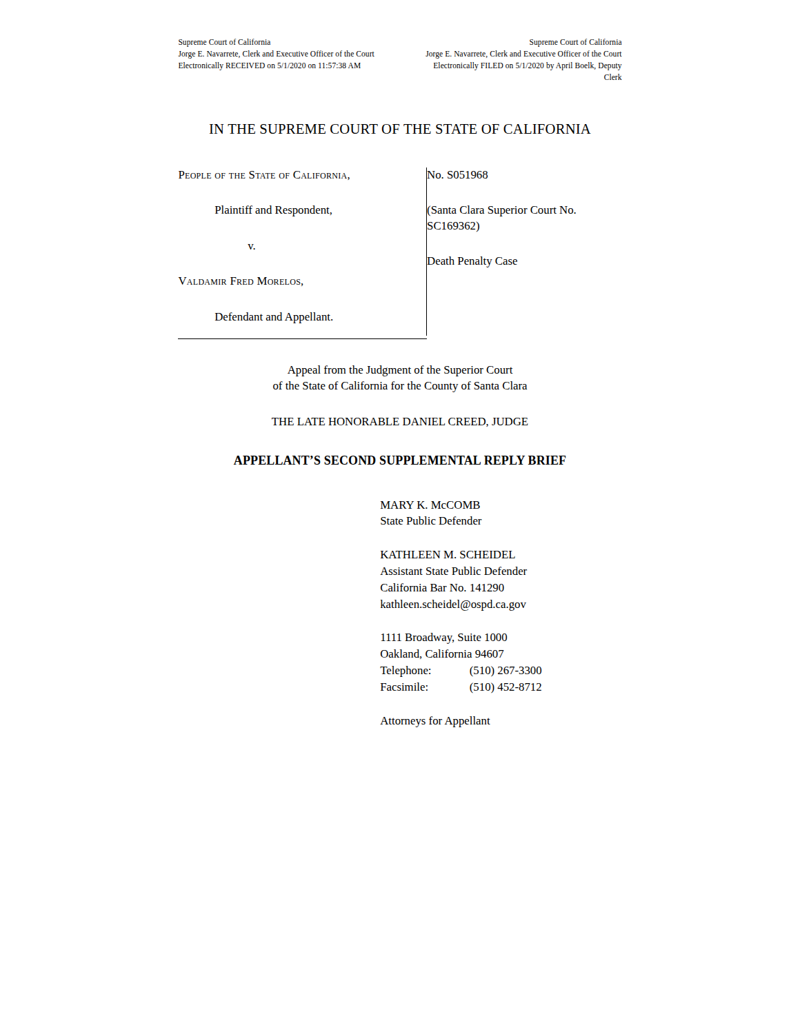Supreme Court of California
Jorge E. Navarrete, Clerk and Executive Officer of the Court
Electronically RECEIVED on 5/1/2020 on 11:57:38 AM
Supreme Court of California
Jorge E. Navarrete, Clerk and Executive Officer of the Court
Electronically FILED on 5/1/2020 by April Boelk, Deputy Clerk
IN THE SUPREME COURT OF THE STATE OF CALIFORNIA
| People of the State of California, Plaintiff and Respondent, v. Valdamir Fred Morelos, Defendant and Appellant. | No. S051968 (Santa Clara Superior Court No. SC169362) Death Penalty Case |
Appeal from the Judgment of the Superior Court
of the State of California for the County of Santa Clara
THE LATE HONORABLE DANIEL CREED, JUDGE
APPELLANT’S SECOND SUPPLEMENTAL REPLY BRIEF
MARY K. McCOMB
State Public Defender
KATHLEEN M. SCHEIDEL
Assistant State Public Defender
California Bar No. 141290
kathleen.scheidel@ospd.ca.gov
1111 Broadway, Suite 1000
Oakland, California 94607
Telephone:(510) 267-3300 Facsimile:(510) 452-8712
Attorneys for Appellant